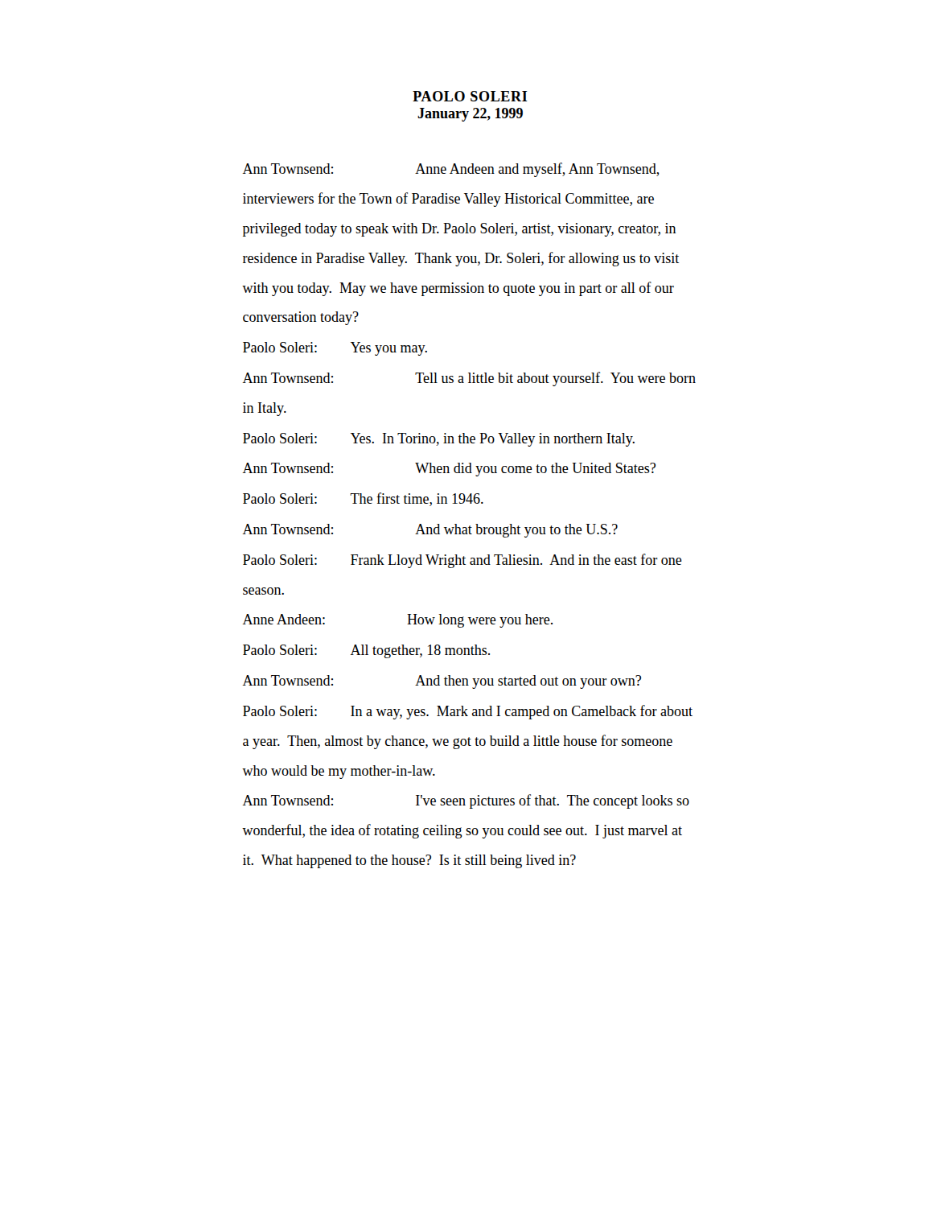PAOLO SOLERI
January 22, 1999
Ann Townsend: Anne Andeen and myself, Ann Townsend, interviewers for the Town of Paradise Valley Historical Committee, are privileged today to speak with Dr. Paolo Soleri, artist, visionary, creator, in residence in Paradise Valley. Thank you, Dr. Soleri, for allowing us to visit with you today. May we have permission to quote you in part or all of our conversation today?
Paolo Soleri: Yes you may.
Ann Townsend: Tell us a little bit about yourself. You were born in Italy.
Paolo Soleri: Yes. In Torino, in the Po Valley in northern Italy.
Ann Townsend: When did you come to the United States?
Paolo Soleri: The first time, in 1946.
Ann Townsend: And what brought you to the U.S.?
Paolo Soleri: Frank Lloyd Wright and Taliesin. And in the east for one season.
Anne Andeen: How long were you here.
Paolo Soleri: All together, 18 months.
Ann Townsend: And then you started out on your own?
Paolo Soleri: In a way, yes. Mark and I camped on Camelback for about a year. Then, almost by chance, we got to build a little house for someone who would be my mother-in-law.
Ann Townsend: I've seen pictures of that. The concept looks so wonderful, the idea of rotating ceiling so you could see out. I just marvel at it. What happened to the house? Is it still being lived in?